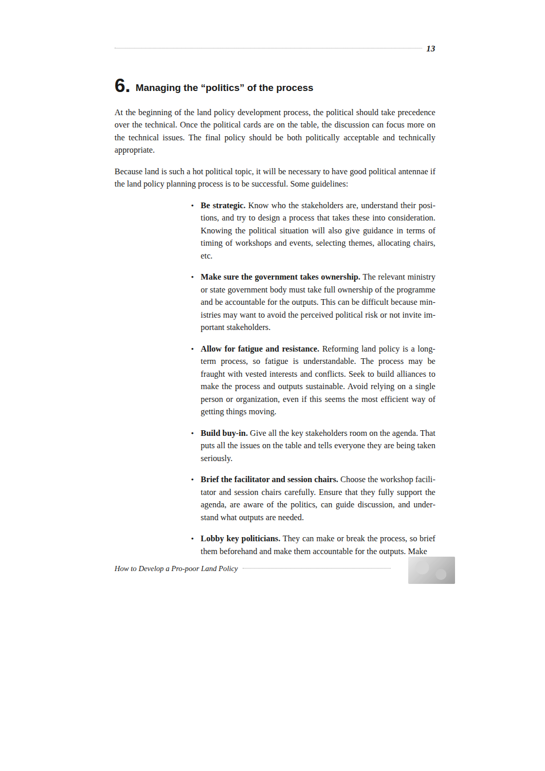13
6 Managing the “politics” of the process
At the beginning of the land policy development process, the political should take precedence over the technical. Once the political cards are on the table, the discussion can focus more on the technical issues. The final policy should be both politically acceptable and technically appropriate.
Because land is such a hot political topic, it will be necessary to have good political antennae if the land policy planning process is to be successful. Some guidelines:
Be strategic. Know who the stakeholders are, understand their positions, and try to design a process that takes these into consideration. Knowing the political situation will also give guidance in terms of timing of workshops and events, selecting themes, allocating chairs, etc.
Make sure the government takes ownership. The relevant ministry or state government body must take full ownership of the programme and be accountable for the outputs. This can be difficult because ministries may want to avoid the perceived political risk or not invite important stakeholders.
Allow for fatigue and resistance. Reforming land policy is a long-term process, so fatigue is understandable. The process may be fraught with vested interests and conflicts. Seek to build alliances to make the process and outputs sustainable. Avoid relying on a single person or organization, even if this seems the most efficient way of getting things moving.
Build buy-in. Give all the key stakeholders room on the agenda. That puts all the issues on the table and tells everyone they are being taken seriously.
Brief the facilitator and session chairs. Choose the workshop facilitator and session chairs carefully. Ensure that they fully support the agenda, are aware of the politics, can guide discussion, and understand what outputs are needed.
Lobby key politicians. They can make or break the process, so brief them beforehand and make them accountable for the outputs. Make
How to Develop a Pro-poor Land Policy